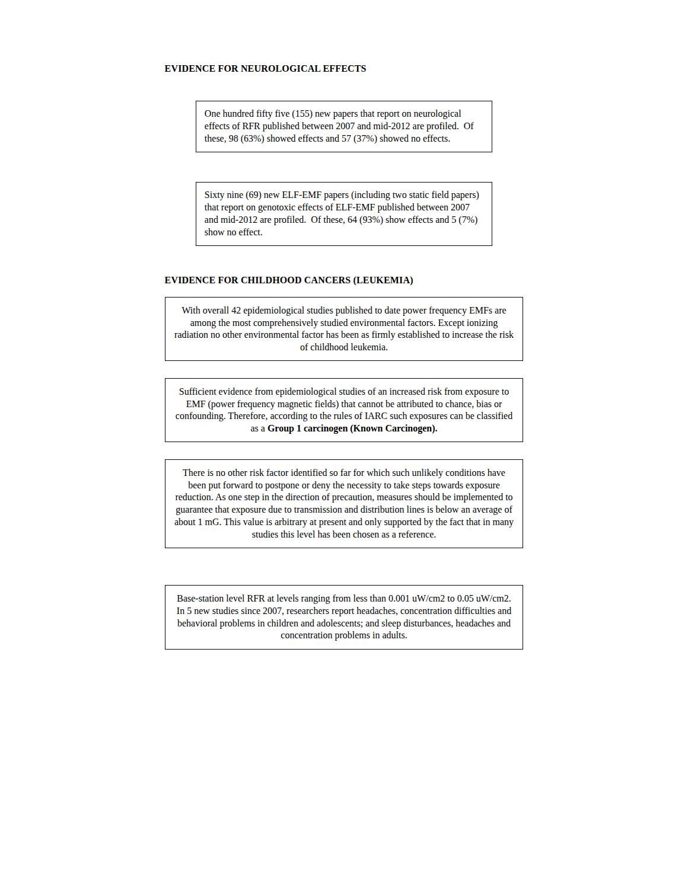EVIDENCE FOR NEUROLOGICAL EFFECTS
One hundred fifty five (155) new papers that report on neurological effects of RFR published between 2007 and mid-2012 are profiled. Of these, 98 (63%) showed effects and 57 (37%) showed no effects.
Sixty nine (69) new ELF-EMF papers (including two static field papers) that report on genotoxic effects of ELF-EMF published between 2007 and mid-2012 are profiled. Of these, 64 (93%) show effects and 5 (7%) show no effect.
EVIDENCE FOR CHILDHOOD CANCERS (LEUKEMIA)
With overall 42 epidemiological studies published to date power frequency EMFs are among the most comprehensively studied environmental factors. Except ionizing radiation no other environmental factor has been as firmly established to increase the risk of childhood leukemia.
Sufficient evidence from epidemiological studies of an increased risk from exposure to EMF (power frequency magnetic fields) that cannot be attributed to chance, bias or confounding. Therefore, according to the rules of IARC such exposures can be classified as a Group 1 carcinogen (Known Carcinogen).
There is no other risk factor identified so far for which such unlikely conditions have been put forward to postpone or deny the necessity to take steps towards exposure reduction. As one step in the direction of precaution, measures should be implemented to guarantee that exposure due to transmission and distribution lines is below an average of about 1 mG. This value is arbitrary at present and only supported by the fact that in many studies this level has been chosen as a reference.
Base-station level RFR at levels ranging from less than 0.001 uW/cm2 to 0.05 uW/cm2. In 5 new studies since 2007, researchers report headaches, concentration difficulties and behavioral problems in children and adolescents; and sleep disturbances, headaches and concentration problems in adults.